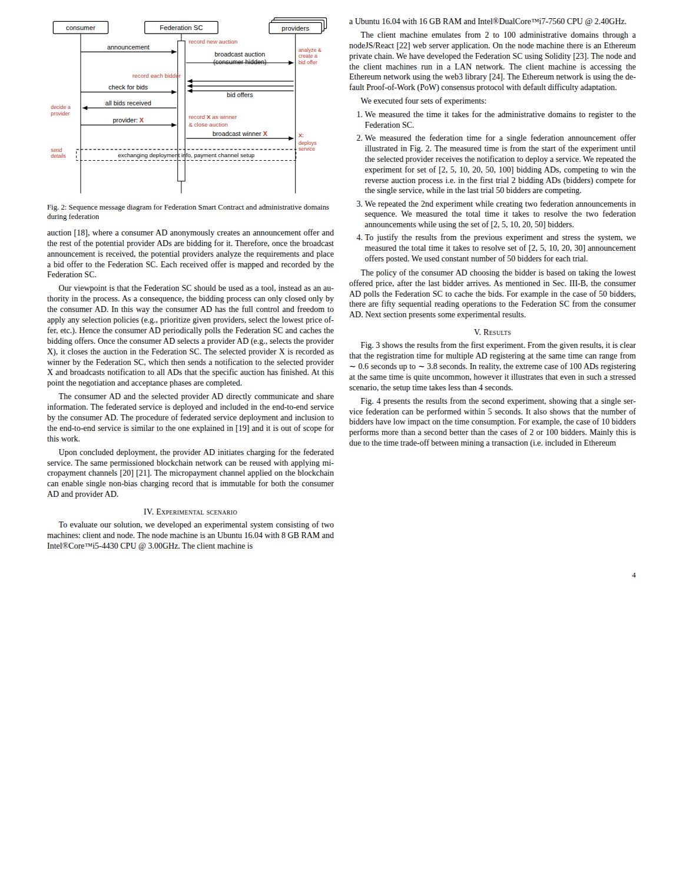consumer Federation SC providers record new auction announcement broadcast auction (consumer hidden) analyze & create a bid offer record each bidder bid offers check for bids decide a provider all bids received record X as winner & close auction provider: X broadcast winner X X: deploys service send details exchanging deployment info, payment channel setup
Fig. 2: Sequence message diagram for Federation Smart Contract and administrative domains during federation
auction [18], where a consumer AD anonymously creates an announcement offer and the rest of the potential provider ADs are bidding for it. Therefore, once the broadcast announcement is received, the potential providers analyze the requirements and place a bid offer to the Federation SC. Each received offer is mapped and recorded by the Federation SC.
Our viewpoint is that the Federation SC should be used as a tool, instead as an authority in the process. As a consequence, the bidding process can only closed only by the consumer AD. In this way the consumer AD has the full control and freedom to apply any selection policies (e.g., prioritize given providers, select the lowest price offer, etc.). Hence the consumer AD periodically polls the Federation SC and caches the bidding offers. Once the consumer AD selects a provider AD (e.g., selects the provider X), it closes the auction in the Federation SC. The selected provider X is recorded as winner by the Federation SC, which then sends a notification to the selected provider X and broadcasts notification to all ADs that the specific auction has finished. At this point the negotiation and acceptance phases are completed.
The consumer AD and the selected provider AD directly communicate and share information. The federated service is deployed and included in the end-to-end service by the consumer AD. The procedure of federated service deployment and inclusion to the end-to-end service is similar to the one explained in [19] and it is out of scope for this work.
Upon concluded deployment, the provider AD initiates charging for the federated service. The same permissioned blockchain network can be reused with applying micropayment channels [20] [21]. The micropayment channel applied on the blockchain can enable single non-bias charging record that is immutable for both the consumer AD and provider AD.
IV. Experimental scenario
To evaluate our solution, we developed an experimental system consisting of two machines: client and node. The node machine is an Ubuntu 16.04 with 8 GB RAM and Intel®Core™i5-4430 CPU @ 3.00GHz. The client machine is
a Ubuntu 16.04 with 16 GB RAM and Intel®DualCore™i7-7560 CPU @ 2.40GHz.
The client machine emulates from 2 to 100 administrative domains through a nodeJS/React [22] web server application. On the node machine there is an Ethereum private chain. We have developed the Federation SC using Solidity [23]. The node and the client machines run in a LAN network. The client machine is accessing the Ethereum network using the web3 library [24]. The Ethereum network is using the default Proof-of-Work (PoW) consensus protocol with default difficulty adaptation.
We executed four sets of experiments:
We measured the time it takes for the administrative domains to register to the Federation SC.
We measured the federation time for a single federation announcement offer illustrated in Fig. 2. The measured time is from the start of the experiment until the selected provider receives the notification to deploy a service. We repeated the experiment for set of [2, 5, 10, 20, 50, 100] bidding ADs, competing to win the reverse auction process i.e. in the first trial 2 bidding ADs (bidders) compete for the single service, while in the last trial 50 bidders are competing.
We repeated the 2nd experiment while creating two federation announcements in sequence. We measured the total time it takes to resolve the two federation announcements while using the set of [2, 5, 10, 20, 50] bidders.
To justify the results from the previous experiment and stress the system, we measured the total time it takes to resolve set of [2, 5, 10, 20, 30] announcement offers posted. We used constant number of 50 bidders for each trial.
The policy of the consumer AD choosing the bidder is based on taking the lowest offered price, after the last bidder arrives. As mentioned in Sec. III-B, the consumer AD polls the Federation SC to cache the bids. For example in the case of 50 bidders, there are fifty sequential reading operations to the Federation SC from the consumer AD. Next section presents some experimental results.
V. Results
Fig. 3 shows the results from the first experiment. From the given results, it is clear that the registration time for multiple AD registering at the same time can range from ∼ 0.6 seconds up to ∼ 3.8 seconds. In reality, the extreme case of 100 ADs registering at the same time is quite uncommon, however it illustrates that even in such a stressed scenario, the setup time takes less than 4 seconds.
Fig. 4 presents the results from the second experiment, showing that a single service federation can be performed within 5 seconds. It also shows that the number of bidders have low impact on the time consumption. For example, the case of 10 bidders performs more than a second better than the cases of 2 or 100 bidders. Mainly this is due to the time trade-off between mining a transaction (i.e. included in Ethereum
4